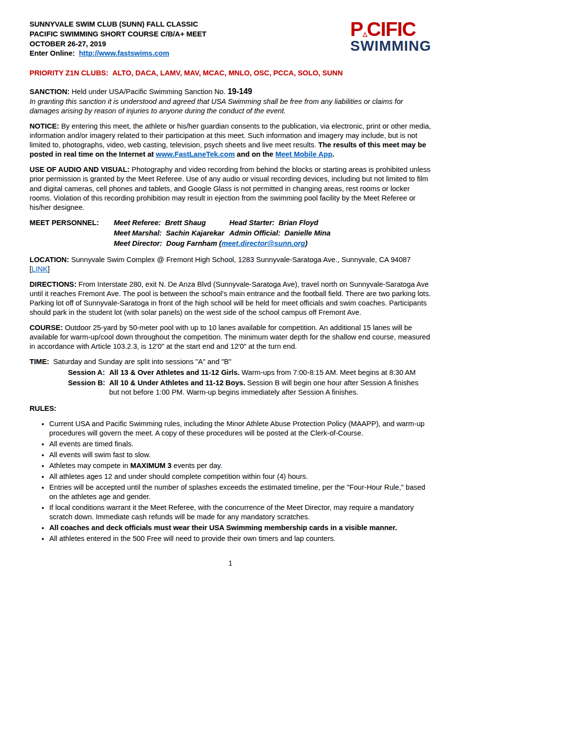SUNNYVALE SWIM CLUB (SUNN) FALL CLASSIC
PACIFIC SWIMMING SHORT COURSE C/B/A+ MEET
OCTOBER 26-27, 2019
Enter Online: http://www.fastswims.com
P△CIFIC
SWIMMING
PRIORITY Z1N CLUBS: ALTO, DACA, LAMV, MAV, MCAC, MNLO, OSC, PCCA, SOLO, SUNN
SANCTION: Held under USA/Pacific Swimming Sanction No. 19-149
In granting this sanction it is understood and agreed that USA Swimming shall be free from any liabilities or claims for damages arising by reason of injuries to anyone during the conduct of the event.
NOTICE: By entering this meet, the athlete or his/her guardian consents to the publication, via electronic, print or other media, information and/or imagery related to their participation at this meet. Such information and imagery may include, but is not limited to, photographs, video, web casting, television, psych sheets and live meet results. The results of this meet may be posted in real time on the Internet at www.FastLaneTek.com and on the Meet Mobile App.
USE OF AUDIO AND VISUAL: Photography and video recording from behind the blocks or starting areas is prohibited unless prior permission is granted by the Meet Referee. Use of any audio or visual recording devices, including but not limited to film and digital cameras, cell phones and tablets, and Google Glass is not permitted in changing areas, rest rooms or locker rooms. Violation of this recording prohibition may result in ejection from the swimming pool facility by the Meet Referee or his/her designee.
| MEET PERSONNEL: | Meet Referee: Brett Shaug | Head Starter: Brian Floyd |
| | Meet Marshal: Sachin Kajarekar | Admin Official: Danielle Mina |
| | Meet Director: Doug Farnham ( meet.director@sunn.org ) |
LOCATION: Sunnyvale Swim Complex @ Fremont High School, 1283 Sunnyvale-Saratoga Ave., Sunnyvale, CA 94087 [LINK]
DIRECTIONS: From Interstate 280, exit N. De Anza Blvd (Sunnyvale-Saratoga Ave), travel north on Sunnyvale-Saratoga Ave until it reaches Fremont Ave. The pool is between the school's main entrance and the football field. There are two parking lots. Parking lot off of Sunnyvale-Saratoga in front of the high school will be held for meet officials and swim coaches. Participants should park in the student lot (with solar panels) on the west side of the school campus off Fremont Ave.
COURSE: Outdoor 25-yard by 50-meter pool with up to 10 lanes available for competition. An additional 15 lanes will be available for warm-up/cool down throughout the competition. The minimum water depth for the shallow end course, measured in accordance with Article 103.2.3, is 12'0" at the start end and 12'0" at the turn end.
| TIME: | Saturday and Sunday are split into sessions "A" and "B" |
| | Session A: | All 13 & Over Athletes and 11-12 Girls. Warm-ups from 7:00-8:15 AM. Meet begins at 8:30 AM |
| | Session B: | All 10 & Under Athletes and 11-12 Boys. Session B will begin one hour after Session A finishes but not before 1:00 PM. Warm-up begins immediately after Session A finishes. |
RULES:
Current USA and Pacific Swimming rules, including the Minor Athlete Abuse Protection Policy (MAAPP), and warm-up procedures will govern the meet. A copy of these procedures will be posted at the Clerk-of-Course.
All events are timed finals.
All events will swim fast to slow.
Athletes may compete in MAXIMUM 3 events per day.
All athletes ages 12 and under should complete competition within four (4) hours.
Entries will be accepted until the number of splashes exceeds the estimated timeline, per the "Four-Hour Rule," based on the athletes age and gender.
If local conditions warrant it the Meet Referee, with the concurrence of the Meet Director, may require a mandatory scratch down. Immediate cash refunds will be made for any mandatory scratches.
All coaches and deck officials must wear their USA Swimming membership cards in a visible manner.
All athletes entered in the 500 Free will need to provide their own timers and lap counters.
1